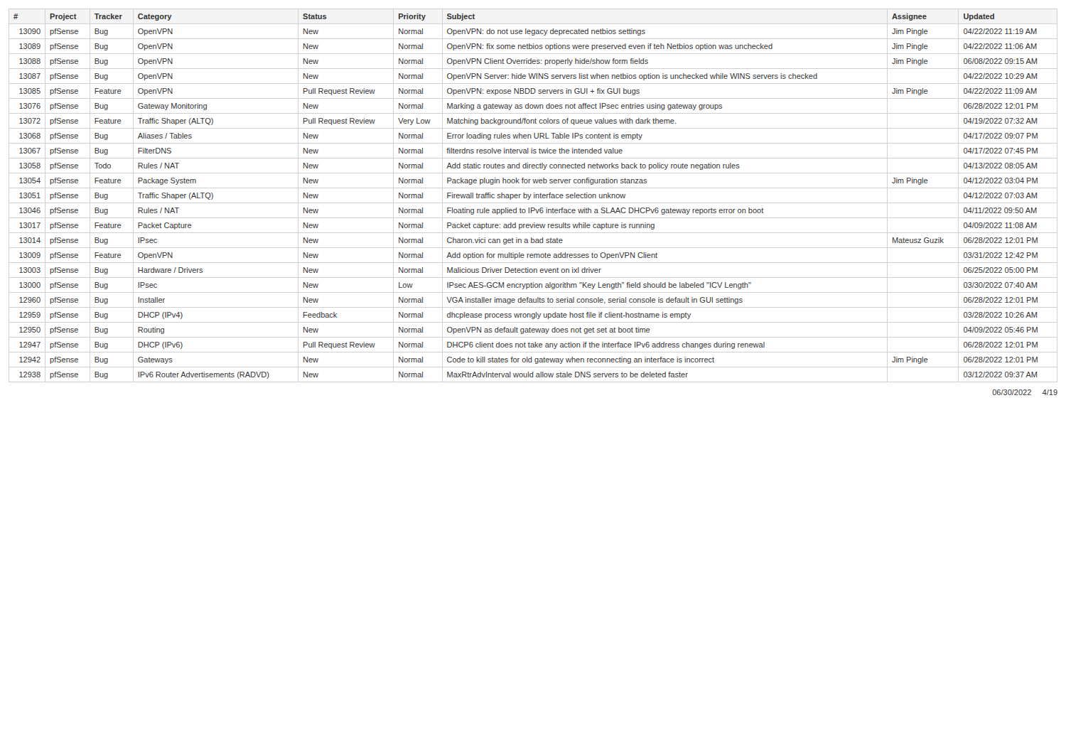| # | Project | Tracker | Category | Status | Priority | Subject | Assignee | Updated |
| --- | --- | --- | --- | --- | --- | --- | --- | --- |
| 13090 | pfSense | Bug | OpenVPN | New | Normal | OpenVPN: do not use legacy deprecated netbios settings | Jim Pingle | 04/22/2022 11:19 AM |
| 13089 | pfSense | Bug | OpenVPN | New | Normal | OpenVPN: fix some netbios options were preserved even if teh Netbios option was unchecked | Jim Pingle | 04/22/2022 11:06 AM |
| 13088 | pfSense | Bug | OpenVPN | New | Normal | OpenVPN Client Overrides: properly hide/show form fields | Jim Pingle | 06/08/2022 09:15 AM |
| 13087 | pfSense | Bug | OpenVPN | New | Normal | OpenVPN Server: hide WINS servers list when netbios option is unchecked while WINS servers is checked | | 04/22/2022 10:29 AM |
| 13085 | pfSense | Feature | OpenVPN | Pull Request Review | Normal | OpenVPN: expose NBDD servers in GUI + fix GUI bugs | Jim Pingle | 04/22/2022 11:09 AM |
| 13076 | pfSense | Bug | Gateway Monitoring | New | Normal | Marking a gateway as down does not affect IPsec entries using gateway groups | | 06/28/2022 12:01 PM |
| 13072 | pfSense | Feature | Traffic Shaper (ALTQ) | Pull Request Review | Very Low | Matching background/font colors of queue values with dark theme. | | 04/19/2022 07:32 AM |
| 13068 | pfSense | Bug | Aliases / Tables | New | Normal | Error loading rules when URL Table IPs content is empty | | 04/17/2022 09:07 PM |
| 13067 | pfSense | Bug | FilterDNS | New | Normal | filterdns resolve interval is twice the intended value | | 04/17/2022 07:45 PM |
| 13058 | pfSense | Todo | Rules / NAT | New | Normal | Add static routes and directly connected networks back to policy route negation rules | | 04/13/2022 08:05 AM |
| 13054 | pfSense | Feature | Package System | New | Normal | Package plugin hook for web server configuration stanzas | Jim Pingle | 04/12/2022 03:04 PM |
| 13051 | pfSense | Bug | Traffic Shaper (ALTQ) | New | Normal | Firewall traffic shaper by interface selection unknow | | 04/12/2022 07:03 AM |
| 13046 | pfSense | Bug | Rules / NAT | New | Normal | Floating rule applied to IPv6 interface with a SLAAC DHCPv6 gateway reports error on boot | | 04/11/2022 09:50 AM |
| 13017 | pfSense | Feature | Packet Capture | New | Normal | Packet capture: add preview results while capture is running | | 04/09/2022 11:08 AM |
| 13014 | pfSense | Bug | IPsec | New | Normal | Charon.vici can get in a bad state | Mateusz Guzik | 06/28/2022 12:01 PM |
| 13009 | pfSense | Feature | OpenVPN | New | Normal | Add option for multiple remote addresses to OpenVPN Client | | 03/31/2022 12:42 PM |
| 13003 | pfSense | Bug | Hardware / Drivers | New | Normal | Malicious Driver Detection event on ixl driver | | 06/25/2022 05:00 PM |
| 13000 | pfSense | Bug | IPsec | New | Low | IPsec AES-GCM encryption algorithm "Key Length" field should be labeled "ICV Length" | | 03/30/2022 07:40 AM |
| 12960 | pfSense | Bug | Installer | New | Normal | VGA installer image defaults to serial console, serial console is default in GUI settings | | 06/28/2022 12:01 PM |
| 12959 | pfSense | Bug | DHCP (IPv4) | Feedback | Normal | dhcplease process wrongly update host file if client-hostname is empty | | 03/28/2022 10:26 AM |
| 12950 | pfSense | Bug | Routing | New | Normal | OpenVPN as default gateway does not get set at boot time | | 04/09/2022 05:46 PM |
| 12947 | pfSense | Bug | DHCP (IPv6) | Pull Request Review | Normal | DHCP6 client does not take any action if the interface IPv6 address changes during renewal | | 06/28/2022 12:01 PM |
| 12942 | pfSense | Bug | Gateways | New | Normal | Code to kill states for old gateway when reconnecting an interface is incorrect | Jim Pingle | 06/28/2022 12:01 PM |
| 12938 | pfSense | Bug | IPv6 Router Advertisements (RADVD) | New | Normal | MaxRtrAdvInterval would allow stale DNS servers to be deleted faster | | 03/12/2022 09:37 AM |
06/30/2022 4/19